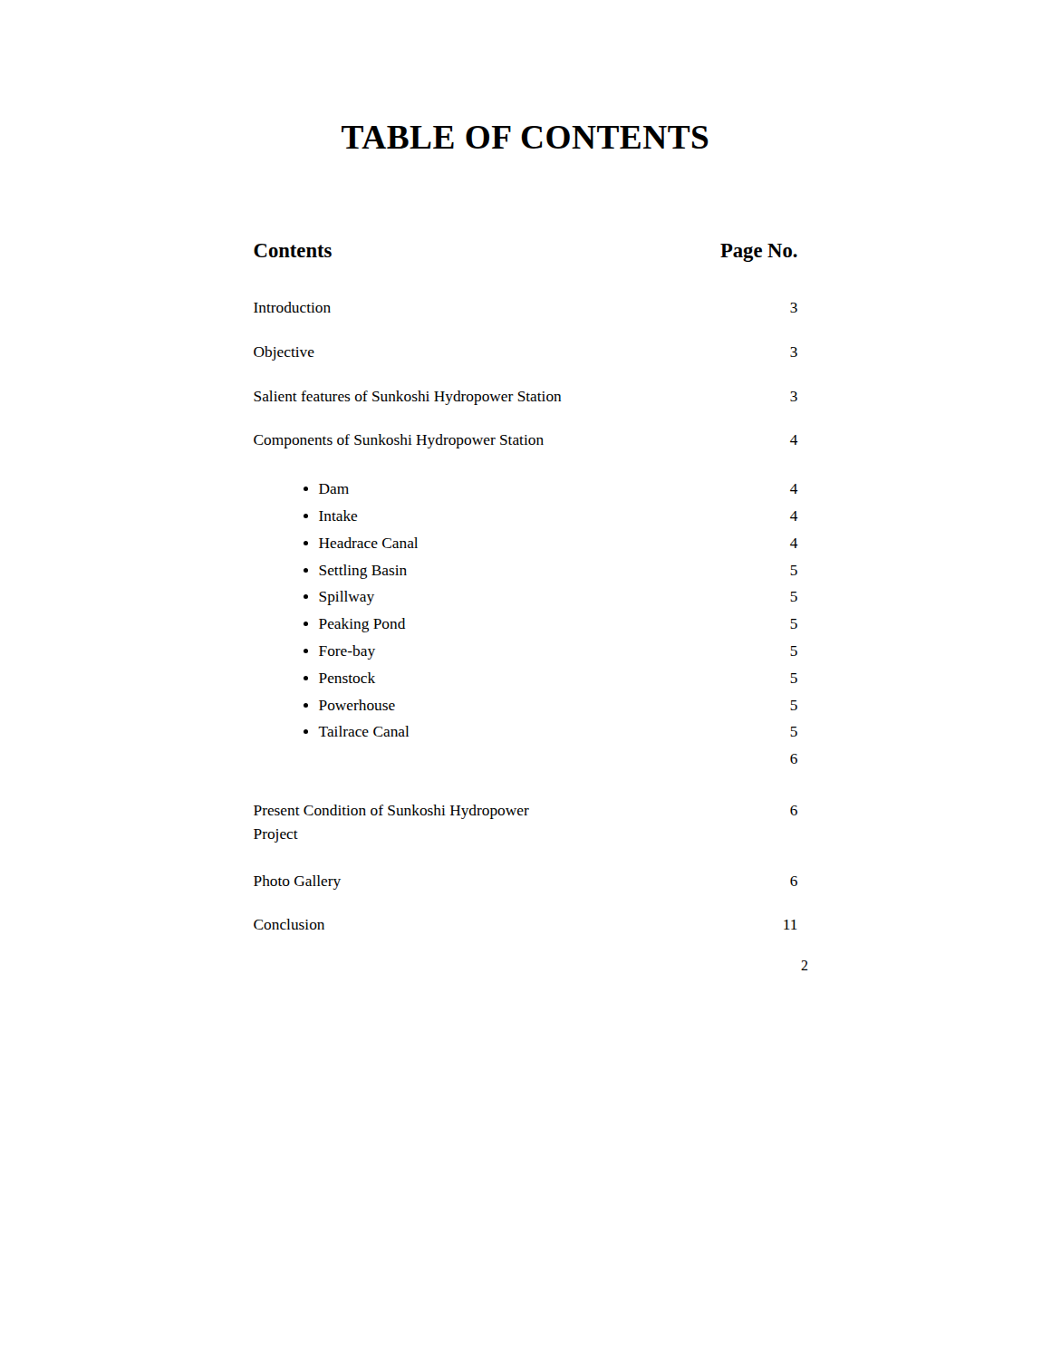TABLE OF CONTENTS
Contents Page No.
Introduction 3
Objective 3
Salient features of Sunkoshi Hydropower Station 3
Components of Sunkoshi Hydropower Station 4
Dam
Intake
Headrace Canal
Settling Basin
Spillway
Peaking Pond
Fore-bay
Penstock
Powerhouse
Tailrace Canal
4
4
4
5
5
5
5
5
5
5
6
Present Condition of Sunkoshi Hydropower
Project 6
Photo Gallery 6
Conclusion 11
2